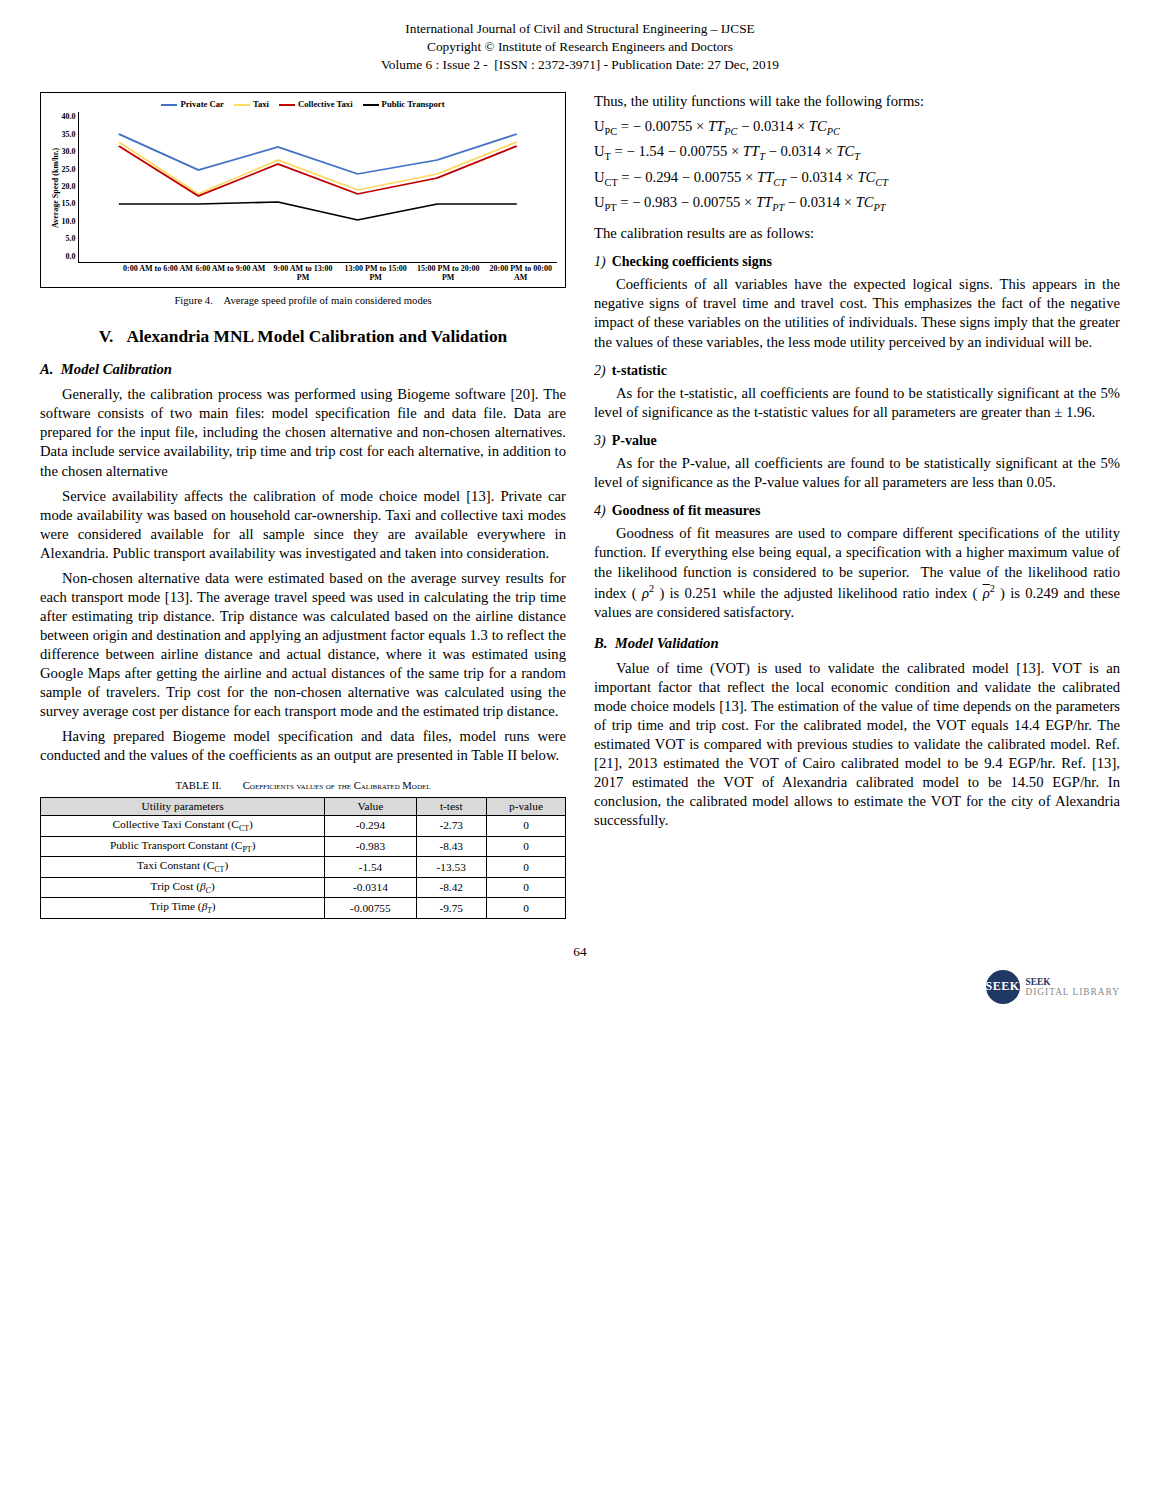International Journal of Civil and Structural Engineering – IJCSE
Copyright © Institute of Research Engineers and Doctors
Volume 6 : Issue 2 - [ISSN : 2372-3971] - Publication Date: 27 Dec, 2019
Private Car Taxi Collective Taxi Public Transport
Average Speed (km/hr.)
40.0 35.0 30.0 25.0 20.0 15.0 10.0 5.0 0.0
0:00 AM to 6:00 AM 6:00 AM to 9:00 AM 9:00 AM to 13:00 PM 13:00 PM to 15:00 PM 15:00 PM to 20:00 PM 20:00 PM to 00:00 AM
Figure 4. Average speed profile of main considered modes
V. Alexandria MNL Model Calibration and Validation
A. Model Calibration
Generally, the calibration process was performed using Biogeme software [20]. The software consists of two main files: model specification file and data file. Data are prepared for the input file, including the chosen alternative and non-chosen alternatives. Data include service availability, trip time and trip cost for each alternative, in addition to the chosen alternative
Service availability affects the calibration of mode choice model [13]. Private car mode availability was based on household car-ownership. Taxi and collective taxi modes were considered available for all sample since they are available everywhere in Alexandria. Public transport availability was investigated and taken into consideration.
Non-chosen alternative data were estimated based on the average survey results for each transport mode [13]. The average travel speed was used in calculating the trip time after estimating trip distance. Trip distance was calculated based on the airline distance between origin and destination and applying an adjustment factor equals 1.3 to reflect the difference between airline distance and actual distance, where it was estimated using Google Maps after getting the airline and actual distances of the same trip for a random sample of travelers. Trip cost for the non-chosen alternative was calculated using the survey average cost per distance for each transport mode and the estimated trip distance.
Having prepared Biogeme model specification and data files, model runs were conducted and the values of the coefficients as an output are presented in Table II below.
TABLE II. Coefficients values of the Calibrated Model
| Utility parameters | Value | t-test | p-value |
| --- | --- | --- | --- |
| Collective Taxi Constant (C CT ) | -0.294 | -2.73 | 0 |
| Public Transport Constant (C PT ) | -0.983 | -8.43 | 0 |
| Taxi Constant (C CT ) | -1.54 | -13.53 | 0 |
| Trip Cost ( β C ) | -0.0314 | -8.42 | 0 |
| Trip Time ( β T ) | -0.00755 | -9.75 | 0 |
Thus, the utility functions will take the following forms:
UPC = − 0.00755 × TTPC − 0.0314 × TCPC
UT = − 1.54 − 0.00755 × TTT − 0.0314 × TCT
UCT = − 0.294 − 0.00755 × TTCT − 0.0314 × TCCT
UPT = − 0.983 − 0.00755 × TTPT − 0.0314 × TCPT
The calibration results are as follows:
1) Checking coefficients signs
Coefficients of all variables have the expected logical signs. This appears in the negative signs of travel time and travel cost. This emphasizes the fact of the negative impact of these variables on the utilities of individuals. These signs imply that the greater the values of these variables, the less mode utility perceived by an individual will be.
2) t-statistic
As for the t-statistic, all coefficients are found to be statistically significant at the 5% level of significance as the t-statistic values for all parameters are greater than ± 1.96.
3) P-value
As for the P-value, all coefficients are found to be statistically significant at the 5% level of significance as the P-value values for all parameters are less than 0.05.
4) Goodness of fit measures
Goodness of fit measures are used to compare different specifications of the utility function. If everything else being equal, a specification with a higher maximum value of the likelihood function is considered to be superior. The value of the likelihood ratio index ( ρ2 ) is 0.251 while the adjusted likelihood ratio index ( ρ2 ) is 0.249 and these values are considered satisfactory.
B. Model Validation
Value of time (VOT) is used to validate the calibrated model [13]. VOT is an important factor that reflect the local economic condition and validate the calibrated mode choice models [13]. The estimation of the value of time depends on the parameters of trip time and trip cost. For the calibrated model, the VOT equals 14.4 EGP/hr. The estimated VOT is compared with previous studies to validate the calibrated model. Ref. [21], 2013 estimated the VOT of Cairo calibrated model to be 9.4 EGP/hr. Ref. [13], 2017 estimated the VOT of Alexandria calibrated model to be 14.50 EGP/hr. In conclusion, the calibrated model allows to estimate the VOT for the city of Alexandria successfully.
64
SEEK
SEEK
DIGITAL LIBRARY